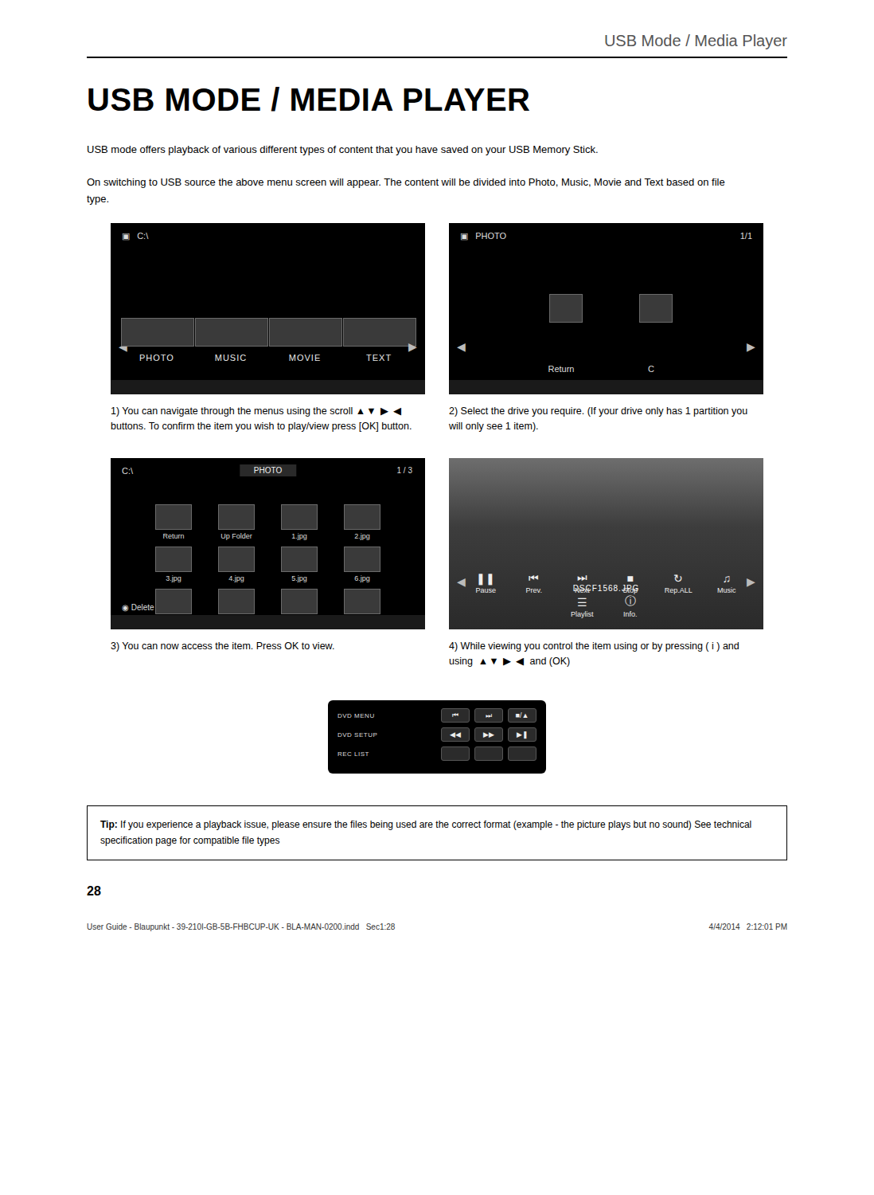USB Mode / Media Player
USB MODE / MEDIA PLAYER
USB mode offers playback of various different types of content that you have saved on your USB Memory Stick.
On switching to USB source the above menu screen will appear. The content will be divided into Photo, Music, Movie and Text based on file type.
▣ C:\
◀
PHOTO MUSIC MOVIE TEXT
▶
1) You can navigate through the menus using the scroll ▲▼ ▶ ◀ buttons. To confirm the item you wish to play/view press [OK] button.
▣ PHOTO1/1
◀
Return C
▶
2) Select the drive you require. (If your drive only has 1 partition you will only see 1 item).
C:\
PHOTO
1 / 3
Return Up Folder 1.jpg 2.jpg
3.jpg 4.jpg 5.jpg 6.jpg
7.jpg 8.jpg 9.jpg 10.jpg
◉ Delete
3) You can now access the item. Press OK to view.
DSCF1568.JPG
◀
❚❚Pause ⏮Prev. ⏭Next ■Stop ↻Rep.ALL ♫Music ☰Playlist ⓘInfo.
▶
4) While viewing you control the item using or by pressing ( i ) and using ▲▼ ▶ ◀ and (OK)
DVD MENU
⏮ ⏭ ■/▲
DVD SETUP
◀◀ ▶▶ ▶❚
REC LIST
Tip: If you experience a playback issue, please ensure the files being used are the correct format (example - the picture plays but no sound) See technical specification page for compatible file types
28
User Guide - Blaupunkt - 39-210I-GB-5B-FHBCUP-UK - BLA-MAN-0200.indd Sec1:28
4/4/2014 2:12:01 PM